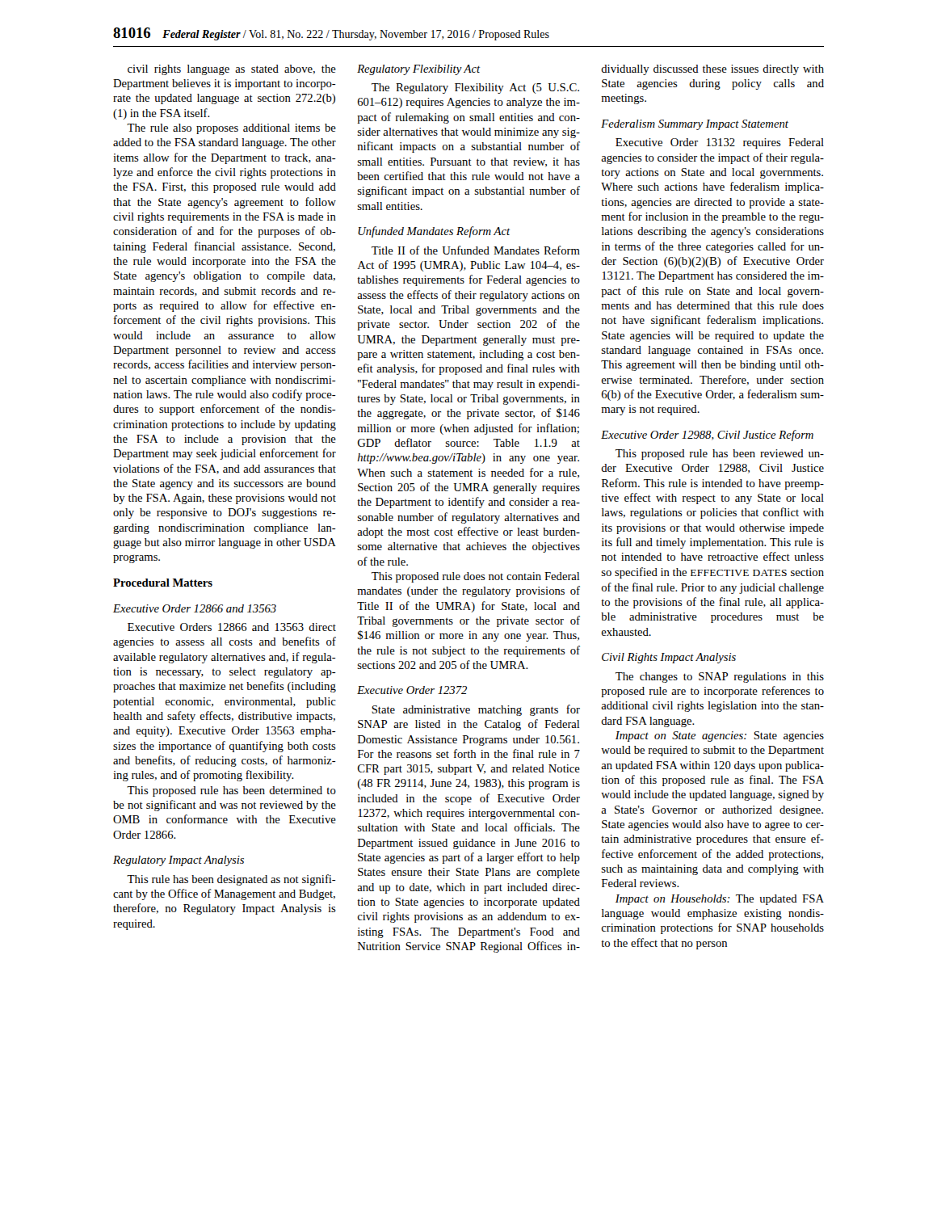81016 Federal Register / Vol. 81, No. 222 / Thursday, November 17, 2016 / Proposed Rules
civil rights language as stated above, the Department believes it is important to incorporate the updated language at section 272.2(b)(1) in the FSA itself.
The rule also proposes additional items be added to the FSA standard language. The other items allow for the Department to track, analyze and enforce the civil rights protections in the FSA. First, this proposed rule would add that the State agency's agreement to follow civil rights requirements in the FSA is made in consideration of and for the purposes of obtaining Federal financial assistance. Second, the rule would incorporate into the FSA the State agency's obligation to compile data, maintain records, and submit records and reports as required to allow for effective enforcement of the civil rights provisions. This would include an assurance to allow Department personnel to review and access records, access facilities and interview personnel to ascertain compliance with nondiscrimination laws. The rule would also codify procedures to support enforcement of the nondiscrimination protections to include by updating the FSA to include a provision that the Department may seek judicial enforcement for violations of the FSA, and add assurances that the State agency and its successors are bound by the FSA. Again, these provisions would not only be responsive to DOJ's suggestions regarding nondiscrimination compliance language but also mirror language in other USDA programs.
Procedural Matters
Executive Order 12866 and 13563
Executive Orders 12866 and 13563 direct agencies to assess all costs and benefits of available regulatory alternatives and, if regulation is necessary, to select regulatory approaches that maximize net benefits (including potential economic, environmental, public health and safety effects, distributive impacts, and equity). Executive Order 13563 emphasizes the importance of quantifying both costs and benefits, of reducing costs, of harmonizing rules, and of promoting flexibility.
This proposed rule has been determined to be not significant and was not reviewed by the OMB in conformance with the Executive Order 12866.
Regulatory Impact Analysis
This rule has been designated as not significant by the Office of Management and Budget, therefore, no Regulatory Impact Analysis is required.
Regulatory Flexibility Act
The Regulatory Flexibility Act (5 U.S.C. 601–612) requires Agencies to analyze the impact of rulemaking on small entities and consider alternatives that would minimize any significant impacts on a substantial number of small entities. Pursuant to that review, it has been certified that this rule would not have a significant impact on a substantial number of small entities.
Unfunded Mandates Reform Act
Title II of the Unfunded Mandates Reform Act of 1995 (UMRA), Public Law 104–4, establishes requirements for Federal agencies to assess the effects of their regulatory actions on State, local and Tribal governments and the private sector. Under section 202 of the UMRA, the Department generally must prepare a written statement, including a cost benefit analysis, for proposed and final rules with ''Federal mandates'' that may result in expenditures by State, local or Tribal governments, in the aggregate, or the private sector, of $146 million or more (when adjusted for inflation; GDP deflator source: Table 1.1.9 at http://www.bea.gov/iTable) in any one year. When such a statement is needed for a rule, Section 205 of the UMRA generally requires the Department to identify and consider a reasonable number of regulatory alternatives and adopt the most cost effective or least burdensome alternative that achieves the objectives of the rule.
This proposed rule does not contain Federal mandates (under the regulatory provisions of Title II of the UMRA) for State, local and Tribal governments or the private sector of $146 million or more in any one year. Thus, the rule is not subject to the requirements of sections 202 and 205 of the UMRA.
Executive Order 12372
State administrative matching grants for SNAP are listed in the Catalog of Federal Domestic Assistance Programs under 10.561. For the reasons set forth in the final rule in 7 CFR part 3015, subpart V, and related Notice (48 FR 29114, June 24, 1983), this program is included in the scope of Executive Order 12372, which requires intergovernmental consultation with State and local officials. The Department issued guidance in June 2016 to State agencies as part of a larger effort to help States ensure their State Plans are complete and up to date, which in part included direction to State agencies to incorporate updated civil rights provisions as an addendum to existing FSAs. The Department's Food and Nutrition Service SNAP Regional Offices individually discussed these issues directly with State agencies during policy calls and meetings.
Federalism Summary Impact Statement
Executive Order 13132 requires Federal agencies to consider the impact of their regulatory actions on State and local governments. Where such actions have federalism implications, agencies are directed to provide a statement for inclusion in the preamble to the regulations describing the agency's considerations in terms of the three categories called for under Section (6)(b)(2)(B) of Executive Order 13121. The Department has considered the impact of this rule on State and local governments and has determined that this rule does not have significant federalism implications. State agencies will be required to update the standard language contained in FSAs once. This agreement will then be binding until otherwise terminated. Therefore, under section 6(b) of the Executive Order, a federalism summary is not required.
Executive Order 12988, Civil Justice Reform
This proposed rule has been reviewed under Executive Order 12988, Civil Justice Reform. This rule is intended to have preemptive effect with respect to any State or local laws, regulations or policies that conflict with its provisions or that would otherwise impede its full and timely implementation. This rule is not intended to have retroactive effect unless so specified in the EFFECTIVE DATES section of the final rule. Prior to any judicial challenge to the provisions of the final rule, all applicable administrative procedures must be exhausted.
Civil Rights Impact Analysis
The changes to SNAP regulations in this proposed rule are to incorporate references to additional civil rights legislation into the standard FSA language.
Impact on State agencies: State agencies would be required to submit to the Department an updated FSA within 120 days upon publication of this proposed rule as final. The FSA would include the updated language, signed by a State's Governor or authorized designee. State agencies would also have to agree to certain administrative procedures that ensure effective enforcement of the added protections, such as maintaining data and complying with Federal reviews.
Impact on Households: The updated FSA language would emphasize existing nondiscrimination protections for SNAP households to the effect that no person